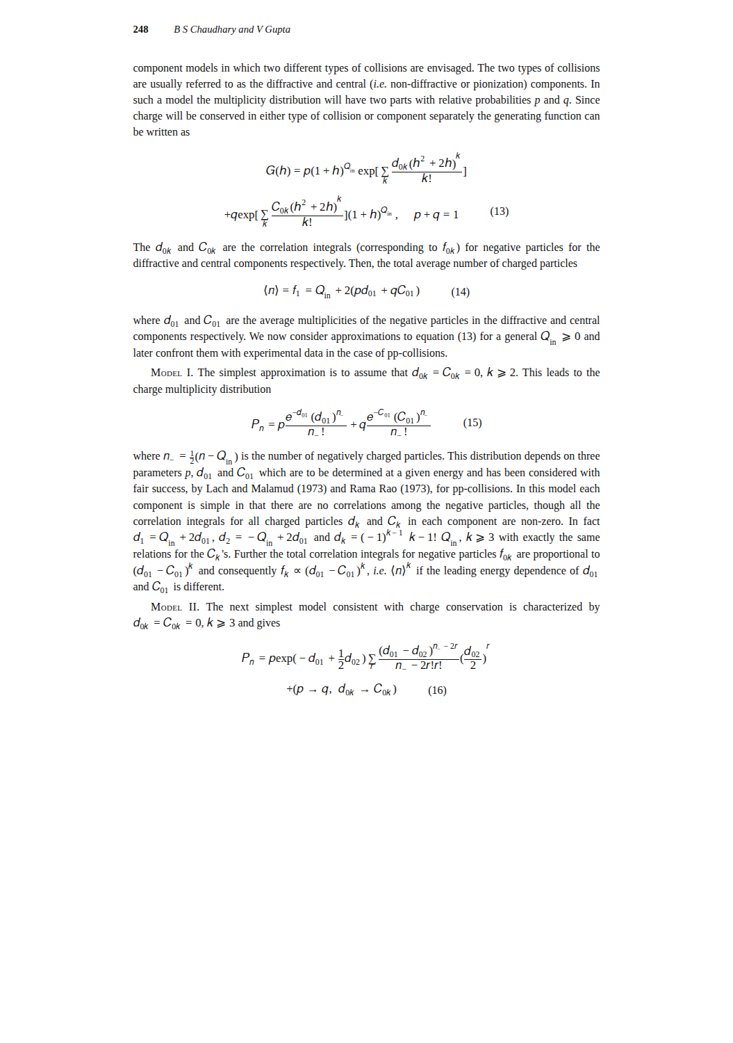248 B S Chaudhary and V Gupta
component models in which two different types of collisions are envisaged. The two types of collisions are usually referred to as the diffractive and central (i.e. non-diffractive or pionization) components. In such a model the multiplicity distribution will have two parts with relative probabilities p and q. Since charge will be conserved in either type of collision or component separately the generating function can be written as
G(h) = p (1+h)Qin exp [ ∑k d0k(h2+2h)k k! ]
+ q exp [ ∑k C0k(h2+2h)k k! ] (1+h)Qin , p+q=1
(13)
The d0k and C0k are the correlation integrals (corresponding to f0k) for negative particles for the diffractive and central components respectively. Then, the total average number of charged particles
⟨n⟩ = f1 = Qin + 2 (pd01+qC01)
(14)
where d01 and C01 are the average multiplicities of the negative particles in the diffractive and central components respectively. We now consider approximations to equation (13) for a general Qin⩾0 and later confront them with experimental data in the case of pp-collisions.
Model I. The simplest approximation is to assume that d0k=C0k=0, k⩾2. This leads to the charge multiplicity distribution
Pn = p e−d01(d01)n− n−! + q e−C01(C01)n− n−!
(15)
where n−=12(n−Qin) is the number of negatively charged particles. This distribution depends on three parameters p, d01 and C01 which are to be determined at a given energy and has been considered with fair success, by Lach and Malamud (1973) and Rama Rao (1973), for pp-collisions. In this model each component is simple in that there are no correlations among the negative particles, though all the correlation integrals for all charged particles dk and Ck in each component are non-zero. In fact d1=Qin+2d01, d2=−Qin+2d01 and dk=(−1)k−1 k−1! Qin, k⩾3 with exactly the same relations for the Ck's. Further the total correlation integrals for negative particles f0k are proportional to (d01−C01)k and consequently fk∝(d01−C01)k, i.e. ⟨n⟩k if the leading energy dependence of d01 and C01 is different.
Model II. The next simplest model consistent with charge conservation is characterized by d0k=C0k=0, k⩾3 and gives
Pn = p exp (−d01+12d02) ∑r (d01−d02)n−−2r n−−2r!r! (d022)r
+ (p→q,d0k→C0k)
(16)